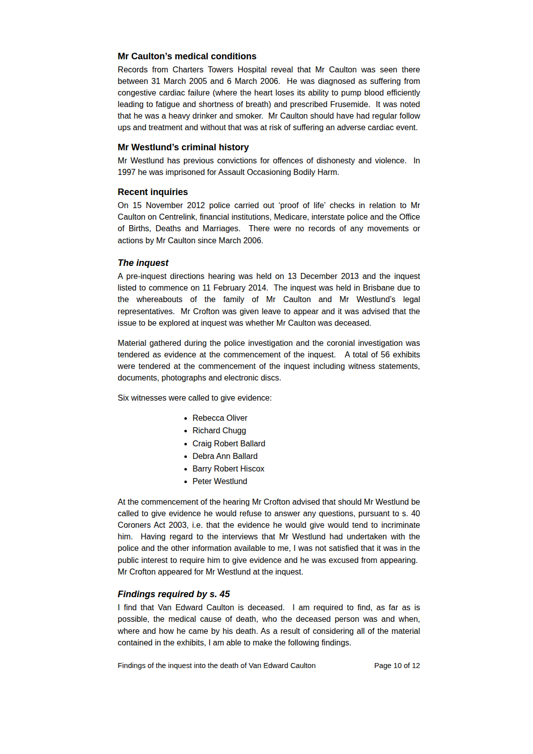Mr Caulton’s medical conditions
Records from Charters Towers Hospital reveal that Mr Caulton was seen there between 31 March 2005 and 6 March 2006. He was diagnosed as suffering from congestive cardiac failure (where the heart loses its ability to pump blood efficiently leading to fatigue and shortness of breath) and prescribed Frusemide. It was noted that he was a heavy drinker and smoker. Mr Caulton should have had regular follow ups and treatment and without that was at risk of suffering an adverse cardiac event.
Mr Westlund’s criminal history
Mr Westlund has previous convictions for offences of dishonesty and violence. In 1997 he was imprisoned for Assault Occasioning Bodily Harm.
Recent inquiries
On 15 November 2012 police carried out ‘proof of life’ checks in relation to Mr Caulton on Centrelink, financial institutions, Medicare, interstate police and the Office of Births, Deaths and Marriages. There were no records of any movements or actions by Mr Caulton since March 2006.
The inquest
A pre-inquest directions hearing was held on 13 December 2013 and the inquest listed to commence on 11 February 2014. The inquest was held in Brisbane due to the whereabouts of the family of Mr Caulton and Mr Westlund’s legal representatives. Mr Crofton was given leave to appear and it was advised that the issue to be explored at inquest was whether Mr Caulton was deceased.
Material gathered during the police investigation and the coronial investigation was tendered as evidence at the commencement of the inquest. A total of 56 exhibits were tendered at the commencement of the inquest including witness statements, documents, photographs and electronic discs.
Six witnesses were called to give evidence:
Rebecca Oliver
Richard Chugg
Craig Robert Ballard
Debra Ann Ballard
Barry Robert Hiscox
Peter Westlund
At the commencement of the hearing Mr Crofton advised that should Mr Westlund be called to give evidence he would refuse to answer any questions, pursuant to s. 40 Coroners Act 2003, i.e. that the evidence he would give would tend to incriminate him. Having regard to the interviews that Mr Westlund had undertaken with the police and the other information available to me, I was not satisfied that it was in the public interest to require him to give evidence and he was excused from appearing. Mr Crofton appeared for Mr Westlund at the inquest.
Findings required by s. 45
I find that Van Edward Caulton is deceased. I am required to find, as far as is possible, the medical cause of death, who the deceased person was and when, where and how he came by his death. As a result of considering all of the material contained in the exhibits, I am able to make the following findings.
Findings of the inquest into the death of Van Edward Caulton Page 10 of 12